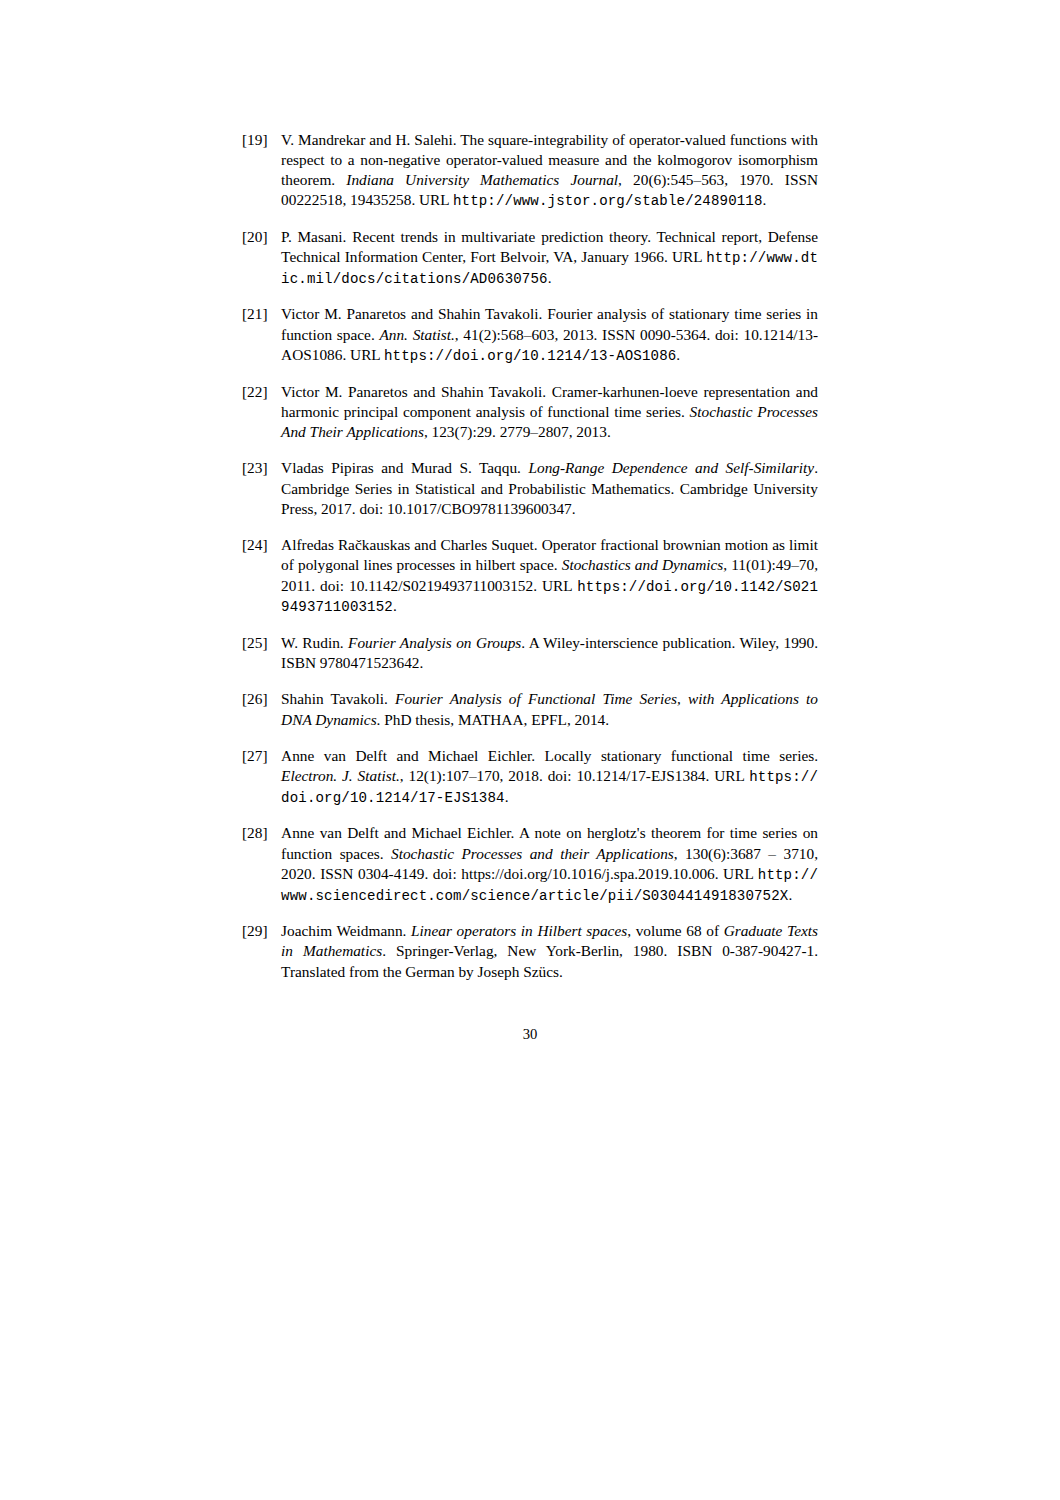[19] V. Mandrekar and H. Salehi. The square-integrability of operator-valued functions with respect to a non-negative operator-valued measure and the kolmogorov isomorphism theorem. Indiana University Mathematics Journal, 20(6):545–563, 1970. ISSN 00222518, 19435258. URL http://www.jstor.org/stable/24890118.
[20] P. Masani. Recent trends in multivariate prediction theory. Technical report, Defense Technical Information Center, Fort Belvoir, VA, January 1966. URL http://www.dtic.mil/docs/citations/AD0630756.
[21] Victor M. Panaretos and Shahin Tavakoli. Fourier analysis of stationary time series in function space. Ann. Statist., 41(2):568–603, 2013. ISSN 0090-5364. doi: 10.1214/13-AOS1086. URL https://doi.org/10.1214/13-AOS1086.
[22] Victor M. Panaretos and Shahin Tavakoli. Cramer-karhunen-loeve representation and harmonic principal component analysis of functional time series. Stochastic Processes And Their Applications, 123(7):29. 2779–2807, 2013.
[23] Vladas Pipiras and Murad S. Taqqu. Long-Range Dependence and Self-Similarity. Cambridge Series in Statistical and Probabilistic Mathematics. Cambridge University Press, 2017. doi: 10.1017/CBO9781139600347.
[24] Alfredas Račkauskas and Charles Suquet. Operator fractional brownian motion as limit of polygonal lines processes in hilbert space. Stochastics and Dynamics, 11(01):49–70, 2011. doi: 10.1142/S0219493711003152. URL https://doi.org/10.1142/S0219493711003152.
[25] W. Rudin. Fourier Analysis on Groups. A Wiley-interscience publication. Wiley, 1990. ISBN 9780471523642.
[26] Shahin Tavakoli. Fourier Analysis of Functional Time Series, with Applications to DNA Dynamics. PhD thesis, MATHAA, EPFL, 2014.
[27] Anne van Delft and Michael Eichler. Locally stationary functional time series. Electron. J. Statist., 12(1):107–170, 2018. doi: 10.1214/17-EJS1384. URL https://doi.org/10.1214/17-EJS1384.
[28] Anne van Delft and Michael Eichler. A note on herglotz's theorem for time series on function spaces. Stochastic Processes and their Applications, 130(6):3687 – 3710, 2020. ISSN 0304-4149. doi: https://doi.org/10.1016/j.spa.2019.10.006. URL http://www.sciencedirect.com/science/article/pii/S030441491830752X.
[29] Joachim Weidmann. Linear operators in Hilbert spaces, volume 68 of Graduate Texts in Mathematics. Springer-Verlag, New York-Berlin, 1980. ISBN 0-387-90427-1. Translated from the German by Joseph Szücs.
30